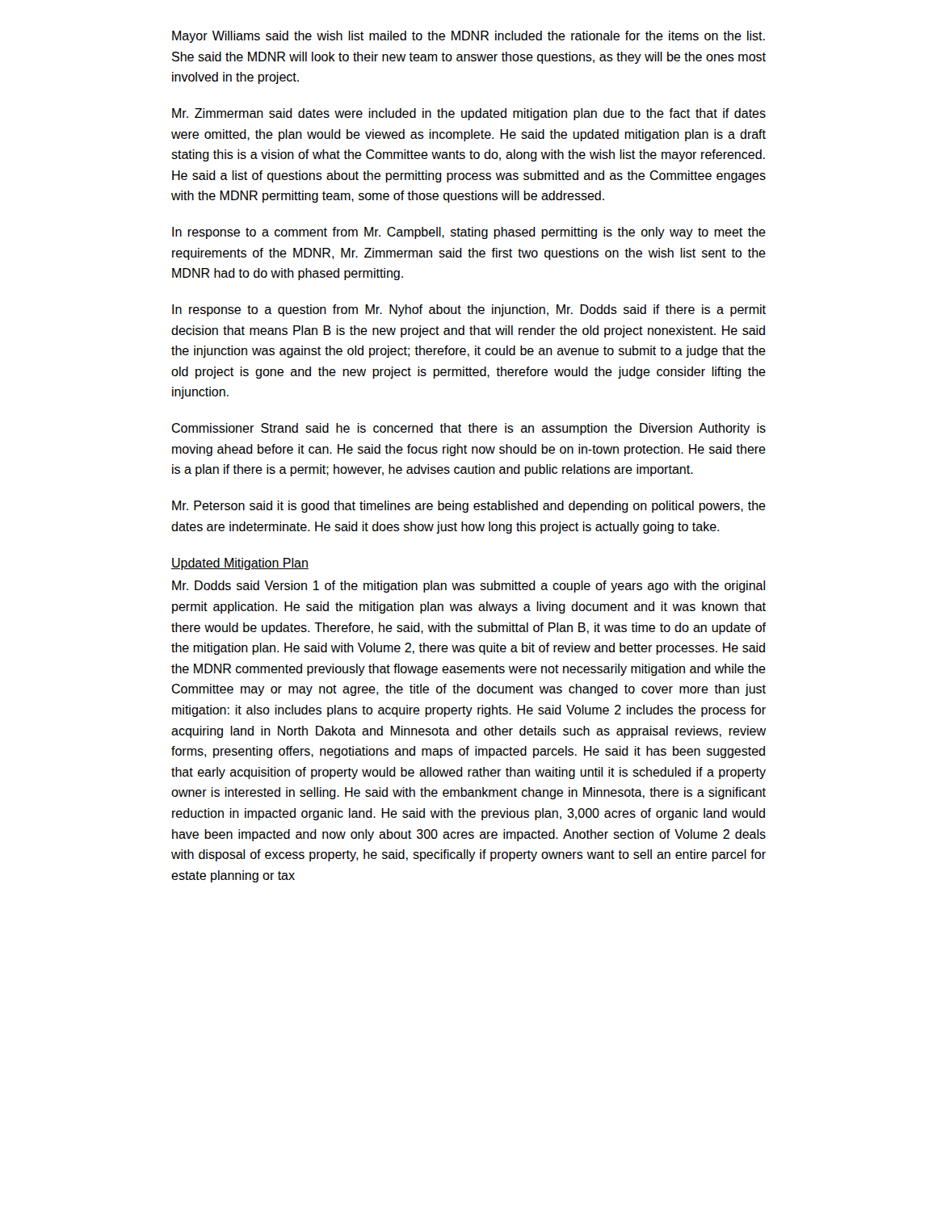Mayor Williams said the wish list mailed to the MDNR included the rationale for the items on the list. She said the MDNR will look to their new team to answer those questions, as they will be the ones most involved in the project.
Mr. Zimmerman said dates were included in the updated mitigation plan due to the fact that if dates were omitted, the plan would be viewed as incomplete. He said the updated mitigation plan is a draft stating this is a vision of what the Committee wants to do, along with the wish list the mayor referenced. He said a list of questions about the permitting process was submitted and as the Committee engages with the MDNR permitting team, some of those questions will be addressed.
In response to a comment from Mr. Campbell, stating phased permitting is the only way to meet the requirements of the MDNR, Mr. Zimmerman said the first two questions on the wish list sent to the MDNR had to do with phased permitting.
In response to a question from Mr. Nyhof about the injunction, Mr. Dodds said if there is a permit decision that means Plan B is the new project and that will render the old project nonexistent. He said the injunction was against the old project; therefore, it could be an avenue to submit to a judge that the old project is gone and the new project is permitted, therefore would the judge consider lifting the injunction.
Commissioner Strand said he is concerned that there is an assumption the Diversion Authority is moving ahead before it can. He said the focus right now should be on in-town protection. He said there is a plan if there is a permit; however, he advises caution and public relations are important.
Mr. Peterson said it is good that timelines are being established and depending on political powers, the dates are indeterminate. He said it does show just how long this project is actually going to take.
Updated Mitigation Plan
Mr. Dodds said Version 1 of the mitigation plan was submitted a couple of years ago with the original permit application. He said the mitigation plan was always a living document and it was known that there would be updates. Therefore, he said, with the submittal of Plan B, it was time to do an update of the mitigation plan. He said with Volume 2, there was quite a bit of review and better processes. He said the MDNR commented previously that flowage easements were not necessarily mitigation and while the Committee may or may not agree, the title of the document was changed to cover more than just mitigation: it also includes plans to acquire property rights. He said Volume 2 includes the process for acquiring land in North Dakota and Minnesota and other details such as appraisal reviews, review forms, presenting offers, negotiations and maps of impacted parcels. He said it has been suggested that early acquisition of property would be allowed rather than waiting until it is scheduled if a property owner is interested in selling. He said with the embankment change in Minnesota, there is a significant reduction in impacted organic land. He said with the previous plan, 3,000 acres of organic land would have been impacted and now only about 300 acres are impacted. Another section of Volume 2 deals with disposal of excess property, he said, specifically if property owners want to sell an entire parcel for estate planning or tax